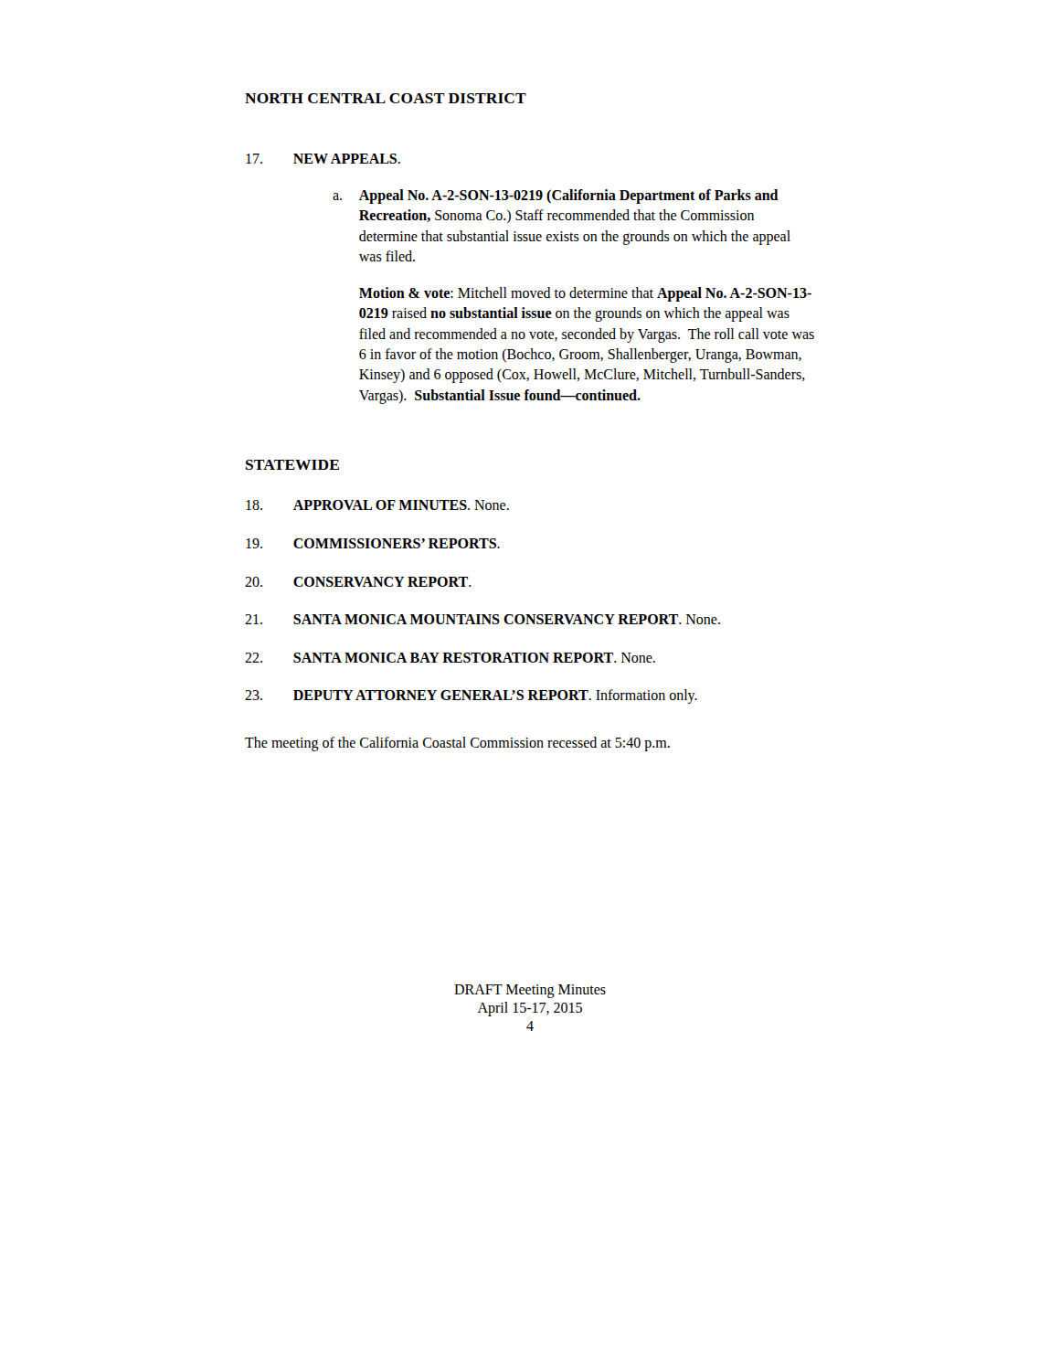NORTH CENTRAL COAST DISTRICT
17. NEW APPEALS.
a.
Appeal No. A-2-SON-13-0219 (California Department of Parks and Recreation, Sonoma Co.) Staff recommended that the Commission determine that substantial issue exists on the grounds on which the appeal was filed.
Motion & vote: Mitchell moved to determine that Appeal No. A-2-SON-13-0219 raised no substantial issue on the grounds on which the appeal was filed and recommended a no vote, seconded by Vargas. The roll call vote was 6 in favor of the motion (Bochco, Groom, Shallenberger, Uranga, Bowman, Kinsey) and 6 opposed (Cox, Howell, McClure, Mitchell, Turnbull-Sanders, Vargas). Substantial Issue found—continued.
STATEWIDE
18. APPROVAL OF MINUTES. None.
19. COMMISSIONERS’ REPORTS.
20. CONSERVANCY REPORT.
21. SANTA MONICA MOUNTAINS CONSERVANCY REPORT. None.
22. SANTA MONICA BAY RESTORATION REPORT. None.
23. DEPUTY ATTORNEY GENERAL’S REPORT. Information only.
The meeting of the California Coastal Commission recessed at 5:40 p.m.
DRAFT Meeting Minutes
April 15-17, 2015
4